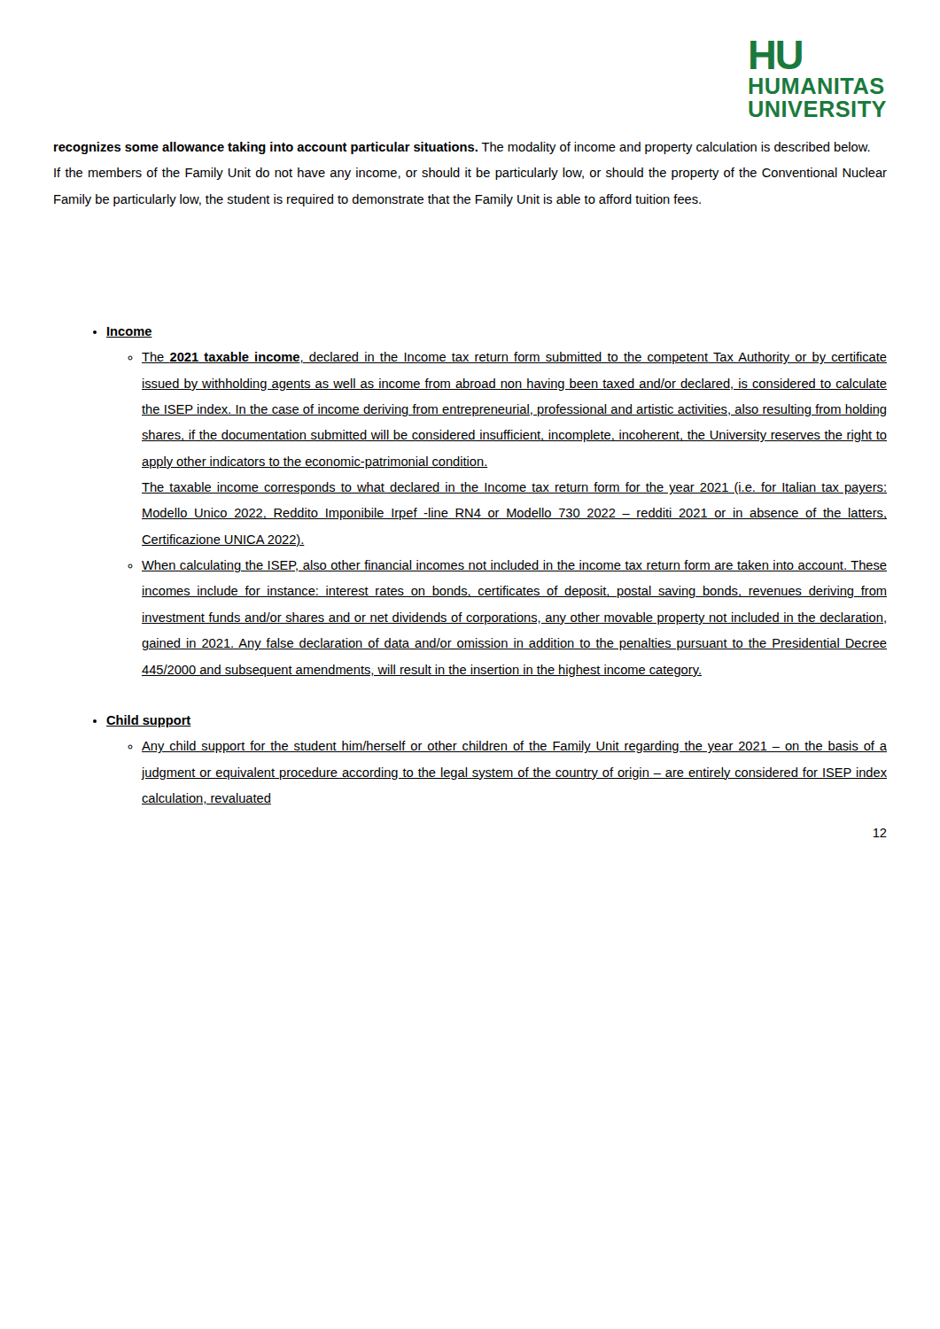HU HUMANITAS UNIVERSITY
recognizes some allowance taking into account particular situations. The modality of income and property calculation is described below.
If the members of the Family Unit do not have any income, or should it be particularly low, or should the property of the Conventional Nuclear Family be particularly low, the student is required to demonstrate that the Family Unit is able to afford tuition fees.
Income
The 2021 taxable income, declared in the Income tax return form submitted to the competent Tax Authority or by certificate issued by withholding agents as well as income from abroad non having been taxed and/or declared, is considered to calculate the ISEP index. In the case of income deriving from entrepreneurial, professional and artistic activities, also resulting from holding shares, if the documentation submitted will be considered insufficient, incomplete, incoherent, the University reserves the right to apply other indicators to the economic-patrimonial condition.
The taxable income corresponds to what declared in the Income tax return form for the year 2021 (i.e. for Italian tax payers: Modello Unico 2022, Reddito Imponibile Irpef -line RN4 or Modello 730 2022 – redditi 2021 or in absence of the latters, Certificazione UNICA 2022).
When calculating the ISEP, also other financial incomes not included in the income tax return form are taken into account. These incomes include for instance: interest rates on bonds, certificates of deposit, postal saving bonds, revenues deriving from investment funds and/or shares and or net dividends of corporations, any other movable property not included in the declaration, gained in 2021. Any false declaration of data and/or omission in addition to the penalties pursuant to the Presidential Decree 445/2000 and subsequent amendments, will result in the insertion in the highest income category.
Child support
Any child support for the student him/herself or other children of the Family Unit regarding the year 2021 – on the basis of a judgment or equivalent procedure according to the legal system of the country of origin – are entirely considered for ISEP index calculation, revaluated
12